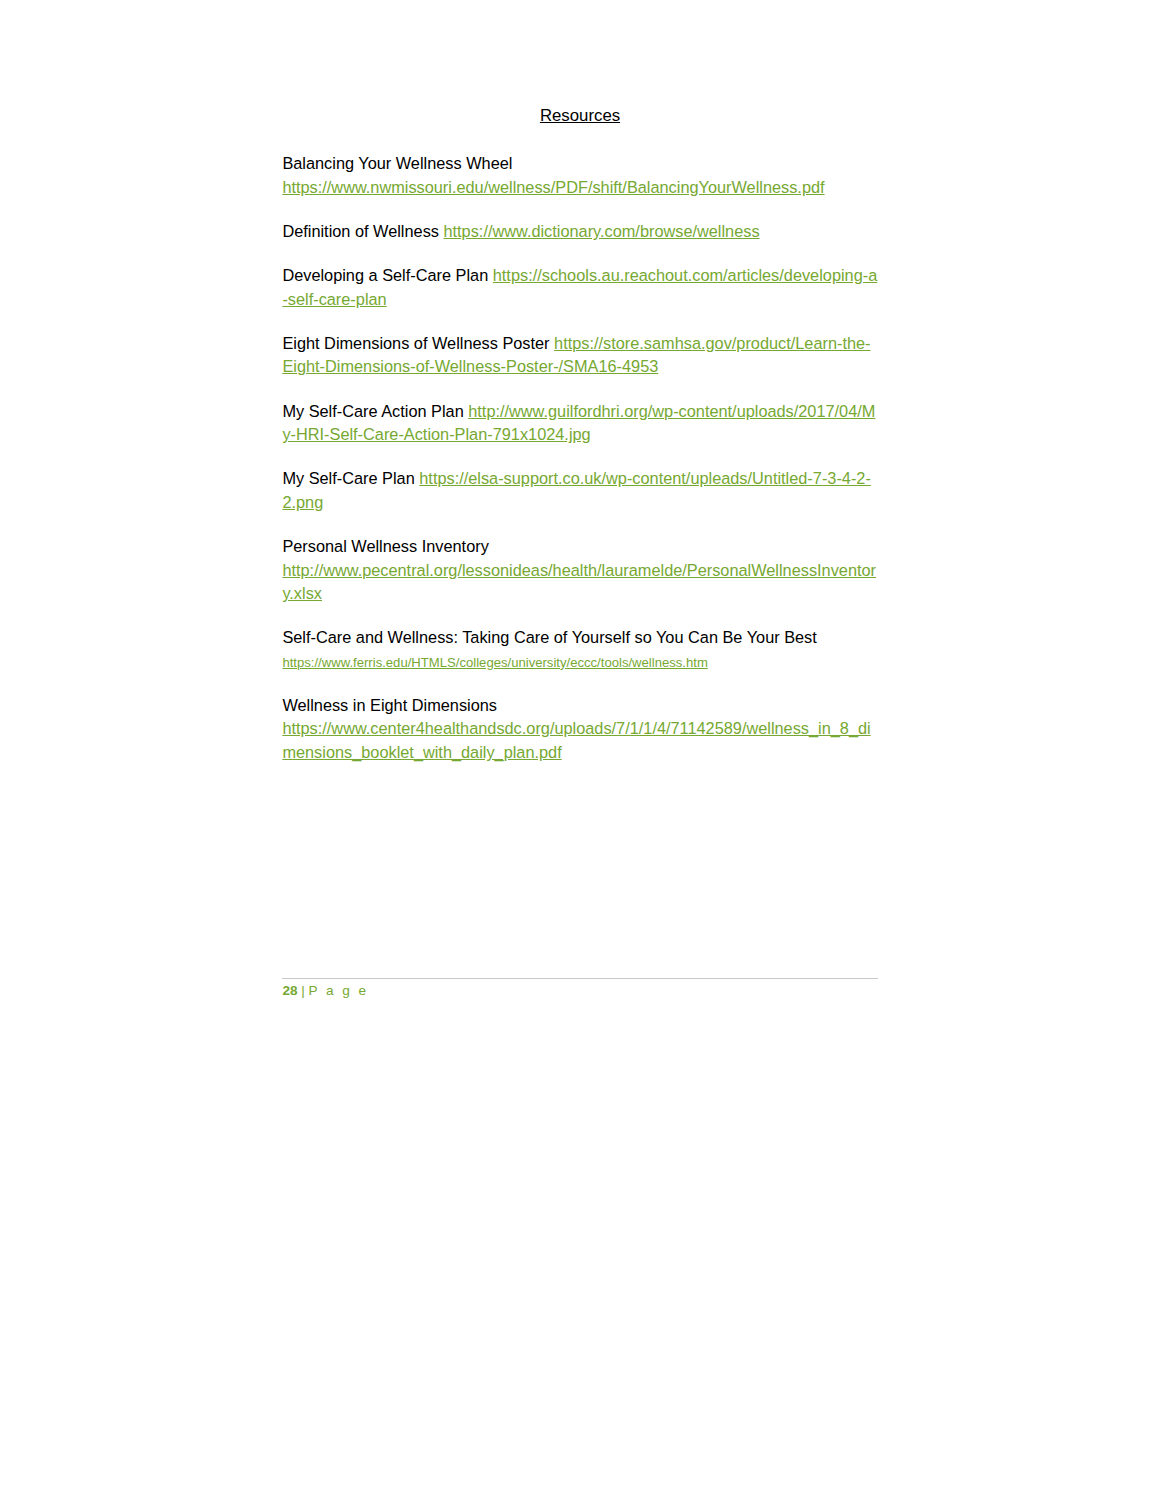Resources
Balancing Your Wellness Wheel
https://www.nwmissouri.edu/wellness/PDF/shift/BalancingYourWellness.pdf
Definition of Wellness https://www.dictionary.com/browse/wellness
Developing a Self-Care Plan https://schools.au.reachout.com/articles/developing-a-self-care-plan
Eight Dimensions of Wellness Poster https://store.samhsa.gov/product/Learn-the-Eight-Dimensions-of-Wellness-Poster-/SMA16-4953
My Self-Care Action Plan http://www.guilfordhri.org/wp-content/uploads/2017/04/My-HRI-Self-Care-Action-Plan-791x1024.jpg
My Self-Care Plan https://elsa-support.co.uk/wp-content/upleads/Untitled-7-3-4-2-2.png
Personal Wellness Inventory
http://www.pecentral.org/lessonideas/health/lauramelde/PersonalWellnessInventory.xlsx
Self-Care and Wellness: Taking Care of Yourself so You Can Be Your Best
https://www.ferris.edu/HTMLS/colleges/university/eccc/tools/wellness.htm
Wellness in Eight Dimensions
https://www.center4healthandsdc.org/uploads/7/1/1/4/71142589/wellness_in_8_dimensions_booklet_with_daily_plan.pdf
28 | P a g e